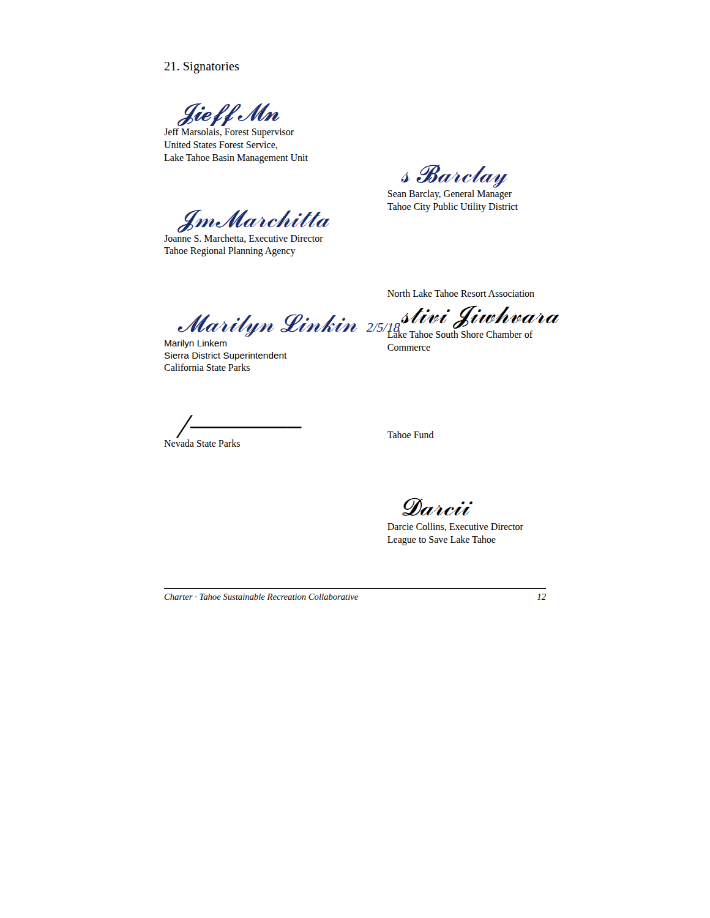21. Signatories
𝓙𝓲𝓮𝓯𝓯 𝓜𝓷
Jeff Marsolais, Forest Supervisor
United States Forest Service,
Lake Tahoe Basin Management Unit
𝓙𝓂𝓜𝒶𝓇𝒸𝒽𝒾𝓉𝓉𝒶
Joanne S. Marchetta, Executive Director
Tahoe Regional Planning Agency
𝓜𝒶𝓇𝒾𝓁𝓎𝓃 𝓛𝒾𝓃𝓀𝒾𝓃2/5/18
Marilyn Linkem
Sierra District Superintendent
California State Parks
╱────────
Nevada State Parks
𝓈 𝓑𝒶𝓇𝒸𝓁𝒶𝓎
Sean Barclay, General Manager
Tahoe City Public Utility District
North Lake Tahoe Resort Association
𝓈𝓉𝒾𝓋𝒾 𝓙𝒾𝓌𝒽𝓋𝒶𝓇𝒶
Lake Tahoe South Shore Chamber of
Commerce
Tahoe Fund
𝓓𝒶𝓇𝒸𝒾𝒾
Darcie Collins, Executive Director
League to Save Lake Tahoe
Charter · Tahoe Sustainable Recreation Collaborative 12